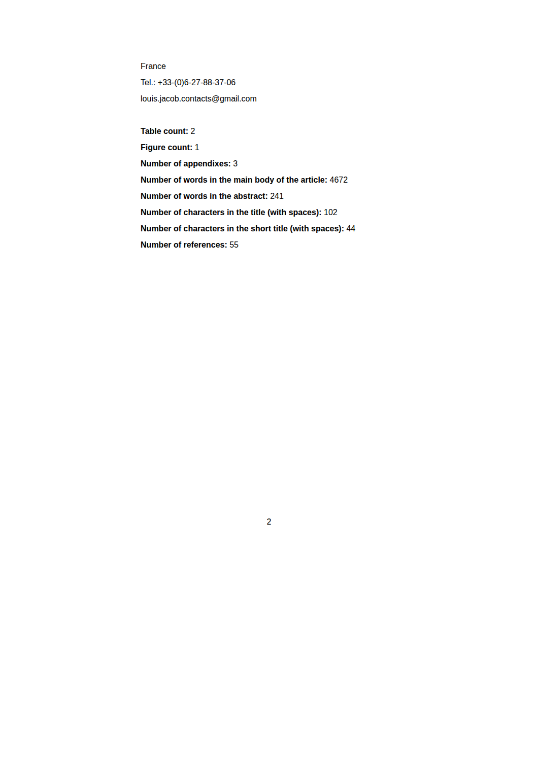France
Tel.: +33-(0)6-27-88-37-06
louis.jacob.contacts@gmail.com
Table count: 2
Figure count: 1
Number of appendixes: 3
Number of words in the main body of the article: 4672
Number of words in the abstract: 241
Number of characters in the title (with spaces): 102
Number of characters in the short title (with spaces): 44
Number of references: 55
2